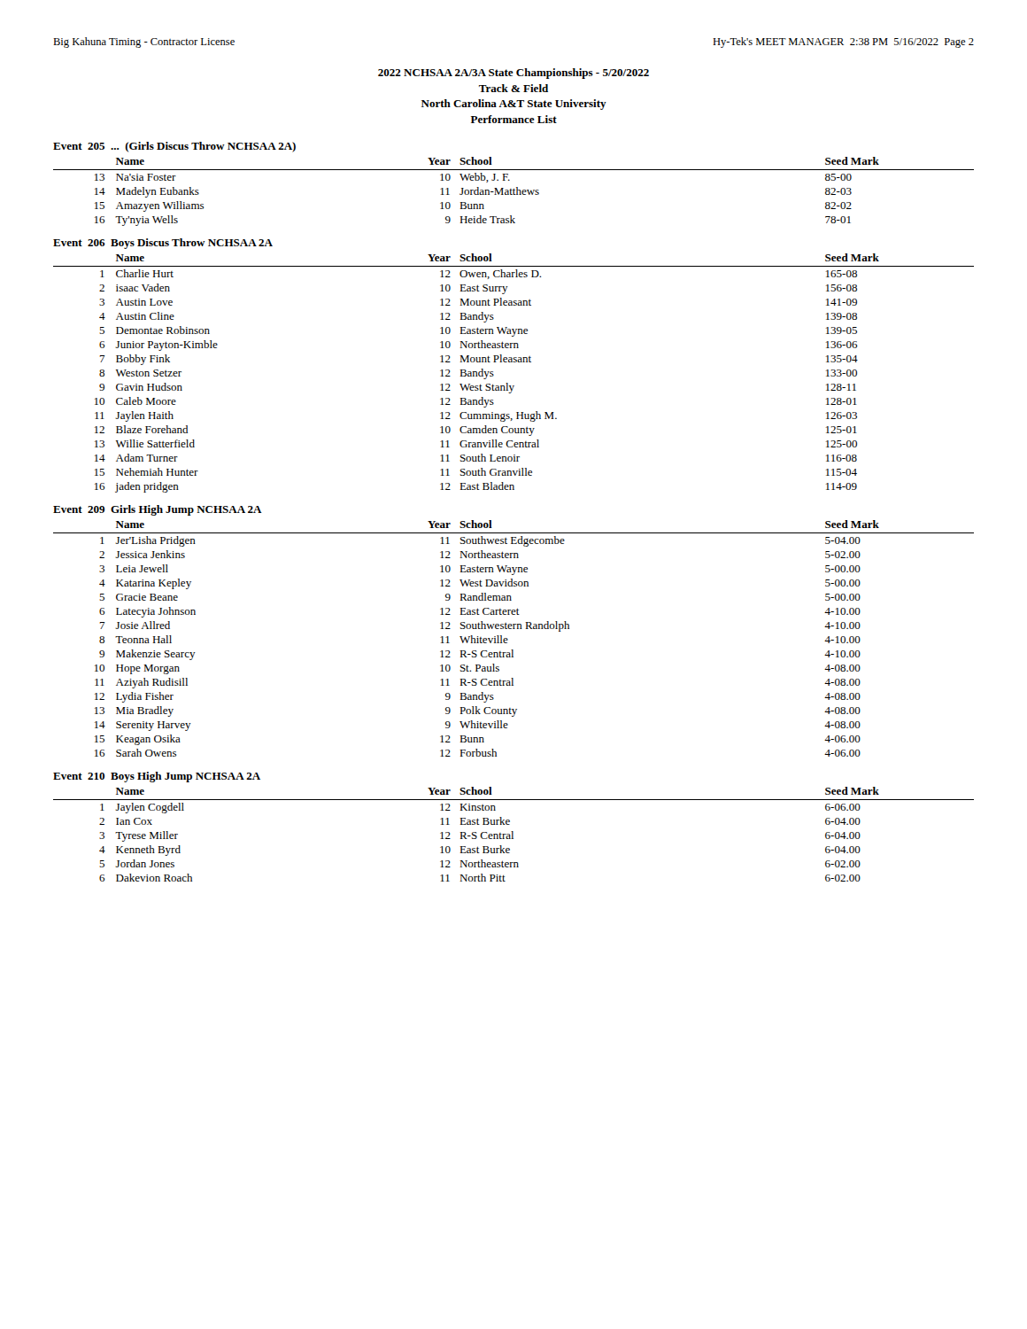Big Kahuna Timing - Contractor License
Hy-Tek's MEET MANAGER 2:38 PM 5/16/2022 Page 2
2022 NCHSAA 2A/3A State Championships - 5/20/2022
Track & Field
North Carolina A&T State University
Performance List
Event 205 ... (Girls Discus Throw NCHSAA 2A)
| | Name | Year | School | Seed Mark |
| --- | --- | --- | --- | --- |
| 13 | Na'sia Foster | 10 | Webb, J. F. | 85-00 |
| 14 | Madelyn Eubanks | 11 | Jordan-Matthews | 82-03 |
| 15 | Amazyen Williams | 10 | Bunn | 82-02 |
| 16 | Ty'nyia Wells | 9 | Heide Trask | 78-01 |
Event 206 Boys Discus Throw NCHSAA 2A
| | Name | Year | School | Seed Mark |
| --- | --- | --- | --- | --- |
| 1 | Charlie Hurt | 12 | Owen, Charles D. | 165-08 |
| 2 | isaac Vaden | 10 | East Surry | 156-08 |
| 3 | Austin Love | 12 | Mount Pleasant | 141-09 |
| 4 | Austin Cline | 12 | Bandys | 139-08 |
| 5 | Demontae Robinson | 10 | Eastern Wayne | 139-05 |
| 6 | Junior Payton-Kimble | 10 | Northeastern | 136-06 |
| 7 | Bobby Fink | 12 | Mount Pleasant | 135-04 |
| 8 | Weston Setzer | 12 | Bandys | 133-00 |
| 9 | Gavin Hudson | 12 | West Stanly | 128-11 |
| 10 | Caleb Moore | 12 | Bandys | 128-01 |
| 11 | Jaylen Haith | 12 | Cummings, Hugh M. | 126-03 |
| 12 | Blaze Forehand | 10 | Camden County | 125-01 |
| 13 | Willie Satterfield | 11 | Granville Central | 125-00 |
| 14 | Adam Turner | 11 | South Lenoir | 116-08 |
| 15 | Nehemiah Hunter | 11 | South Granville | 115-04 |
| 16 | jaden pridgen | 12 | East Bladen | 114-09 |
Event 209 Girls High Jump NCHSAA 2A
| | Name | Year | School | Seed Mark |
| --- | --- | --- | --- | --- |
| 1 | Jer'Lisha Pridgen | 11 | Southwest Edgecombe | 5-04.00 |
| 2 | Jessica Jenkins | 12 | Northeastern | 5-02.00 |
| 3 | Leia Jewell | 10 | Eastern Wayne | 5-00.00 |
| 4 | Katarina Kepley | 12 | West Davidson | 5-00.00 |
| 5 | Gracie Beane | 9 | Randleman | 5-00.00 |
| 6 | Latecyia Johnson | 12 | East Carteret | 4-10.00 |
| 7 | Josie Allred | 12 | Southwestern Randolph | 4-10.00 |
| 8 | Teonna Hall | 11 | Whiteville | 4-10.00 |
| 9 | Makenzie Searcy | 12 | R-S Central | 4-10.00 |
| 10 | Hope Morgan | 10 | St. Pauls | 4-08.00 |
| 11 | Aziyah Rudisill | 11 | R-S Central | 4-08.00 |
| 12 | Lydia Fisher | 9 | Bandys | 4-08.00 |
| 13 | Mia Bradley | 9 | Polk County | 4-08.00 |
| 14 | Serenity Harvey | 9 | Whiteville | 4-08.00 |
| 15 | Keagan Osika | 12 | Bunn | 4-06.00 |
| 16 | Sarah Owens | 12 | Forbush | 4-06.00 |
Event 210 Boys High Jump NCHSAA 2A
| | Name | Year | School | Seed Mark |
| --- | --- | --- | --- | --- |
| 1 | Jaylen Cogdell | 12 | Kinston | 6-06.00 |
| 2 | Ian Cox | 11 | East Burke | 6-04.00 |
| 3 | Tyrese Miller | 12 | R-S Central | 6-04.00 |
| 4 | Kenneth Byrd | 10 | East Burke | 6-04.00 |
| 5 | Jordan Jones | 12 | Northeastern | 6-02.00 |
| 6 | Dakevion Roach | 11 | North Pitt | 6-02.00 |